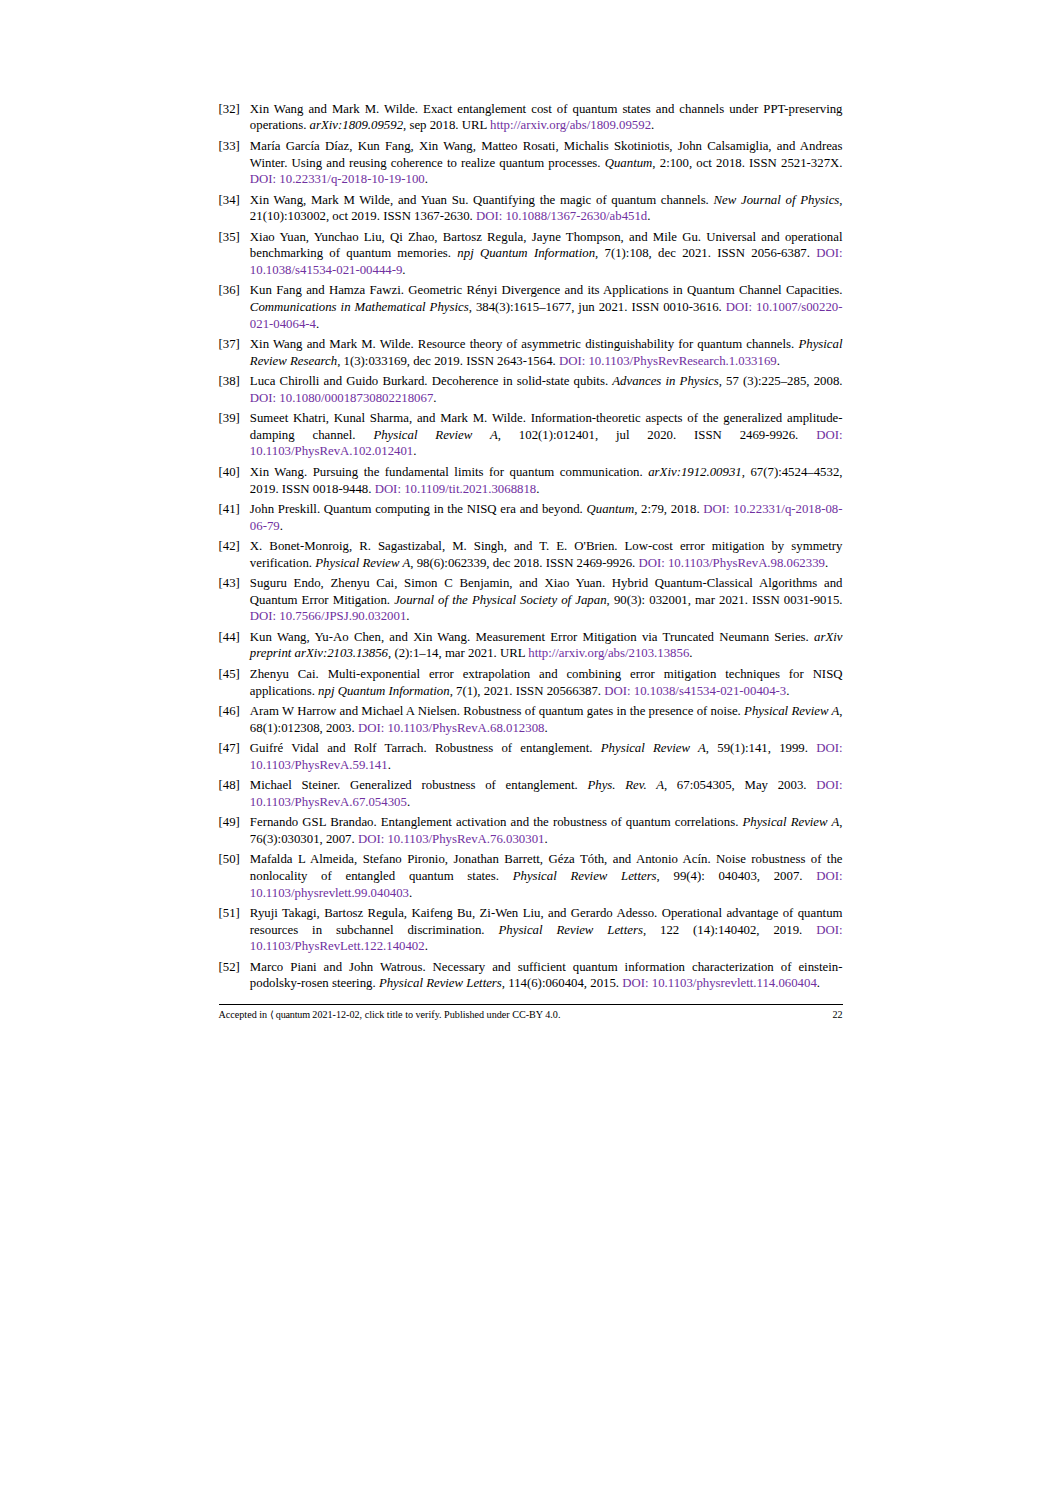[32] Xin Wang and Mark M. Wilde. Exact entanglement cost of quantum states and channels under PPT-preserving operations. arXiv:1809.09592, sep 2018. URL http://arxiv.org/abs/1809.09592.
[33] María García Díaz, Kun Fang, Xin Wang, Matteo Rosati, Michalis Skotiniotis, John Calsamiglia, and Andreas Winter. Using and reusing coherence to realize quantum processes. Quantum, 2:100, oct 2018. ISSN 2521-327X. DOI: 10.22331/q-2018-10-19-100.
[34] Xin Wang, Mark M Wilde, and Yuan Su. Quantifying the magic of quantum channels. New Journal of Physics, 21(10):103002, oct 2019. ISSN 1367-2630. DOI: 10.1088/1367-2630/ab451d.
[35] Xiao Yuan, Yunchao Liu, Qi Zhao, Bartosz Regula, Jayne Thompson, and Mile Gu. Universal and operational benchmarking of quantum memories. npj Quantum Information, 7(1):108, dec 2021. ISSN 2056-6387. DOI: 10.1038/s41534-021-00444-9.
[36] Kun Fang and Hamza Fawzi. Geometric Rényi Divergence and its Applications in Quantum Channel Capacities. Communications in Mathematical Physics, 384(3):1615–1677, jun 2021. ISSN 0010-3616. DOI: 10.1007/s00220-021-04064-4.
[37] Xin Wang and Mark M. Wilde. Resource theory of asymmetric distinguishability for quantum channels. Physical Review Research, 1(3):033169, dec 2019. ISSN 2643-1564. DOI: 10.1103/PhysRevResearch.1.033169.
[38] Luca Chirolli and Guido Burkard. Decoherence in solid-state qubits. Advances in Physics, 57 (3):225–285, 2008. DOI: 10.1080/00018730802218067.
[39] Sumeet Khatri, Kunal Sharma, and Mark M. Wilde. Information-theoretic aspects of the generalized amplitude-damping channel. Physical Review A, 102(1):012401, jul 2020. ISSN 2469-9926. DOI: 10.1103/PhysRevA.102.012401.
[40] Xin Wang. Pursuing the fundamental limits for quantum communication. arXiv:1912.00931, 67(7):4524–4532, 2019. ISSN 0018-9448. DOI: 10.1109/tit.2021.3068818.
[41] John Preskill. Quantum computing in the NISQ era and beyond. Quantum, 2:79, 2018. DOI: 10.22331/q-2018-08-06-79.
[42] X. Bonet-Monroig, R. Sagastizabal, M. Singh, and T. E. O'Brien. Low-cost error mitigation by symmetry verification. Physical Review A, 98(6):062339, dec 2018. ISSN 2469-9926. DOI: 10.1103/PhysRevA.98.062339.
[43] Suguru Endo, Zhenyu Cai, Simon C Benjamin, and Xiao Yuan. Hybrid Quantum-Classical Algorithms and Quantum Error Mitigation. Journal of the Physical Society of Japan, 90(3): 032001, mar 2021. ISSN 0031-9015. DOI: 10.7566/JPSJ.90.032001.
[44] Kun Wang, Yu-Ao Chen, and Xin Wang. Measurement Error Mitigation via Truncated Neumann Series. arXiv preprint arXiv:2103.13856, (2):1–14, mar 2021. URL http://arxiv.org/abs/2103.13856.
[45] Zhenyu Cai. Multi-exponential error extrapolation and combining error mitigation techniques for NISQ applications. npj Quantum Information, 7(1), 2021. ISSN 20566387. DOI: 10.1038/s41534-021-00404-3.
[46] Aram W Harrow and Michael A Nielsen. Robustness of quantum gates in the presence of noise. Physical Review A, 68(1):012308, 2003. DOI: 10.1103/PhysRevA.68.012308.
[47] Guifré Vidal and Rolf Tarrach. Robustness of entanglement. Physical Review A, 59(1):141, 1999. DOI: 10.1103/PhysRevA.59.141.
[48] Michael Steiner. Generalized robustness of entanglement. Phys. Rev. A, 67:054305, May 2003. DOI: 10.1103/PhysRevA.67.054305.
[49] Fernando GSL Brandao. Entanglement activation and the robustness of quantum correlations. Physical Review A, 76(3):030301, 2007. DOI: 10.1103/PhysRevA.76.030301.
[50] Mafalda L Almeida, Stefano Pironio, Jonathan Barrett, Géza Tóth, and Antonio Acín. Noise robustness of the nonlocality of entangled quantum states. Physical Review Letters, 99(4): 040403, 2007. DOI: 10.1103/physrevlett.99.040403.
[51] Ryuji Takagi, Bartosz Regula, Kaifeng Bu, Zi-Wen Liu, and Gerardo Adesso. Operational advantage of quantum resources in subchannel discrimination. Physical Review Letters, 122 (14):140402, 2019. DOI: 10.1103/PhysRevLett.122.140402.
[52] Marco Piani and John Watrous. Necessary and sufficient quantum information characterization of einstein-podolsky-rosen steering. Physical Review Letters, 114(6):060404, 2015. DOI: 10.1103/physrevlett.114.060404.
Accepted in ⟨ quantum 2021-12-02, click title to verify. Published under CC-BY 4.0.
22